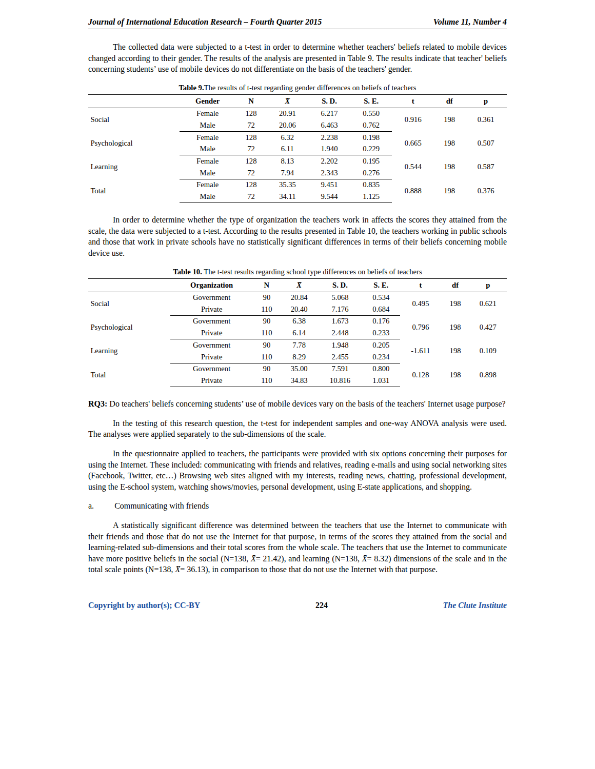Journal of International Education Research – Fourth Quarter 2015 Volume 11, Number 4
The collected data were subjected to a t-test in order to determine whether teachers' beliefs related to mobile devices changed according to their gender. The results of the analysis are presented in Table 9. The results indicate that teacher' beliefs concerning students’ use of mobile devices do not differentiate on the basis of the teachers' gender.
Table 9. The results of t-test regarding gender differences on beliefs of teachers
| | Gender | N | X̄ | S. D. | S. E. | t | df | p |
| --- | --- | --- | --- | --- | --- | --- | --- | --- |
| Social | Female | 128 | 20.91 | 6.217 | 0.550 | 0.916 | 198 | 0.361 |
| Male | 72 | 20.06 | 6.463 | 0.762 |
| Psychological | Female | 128 | 6.32 | 2.238 | 0.198 | 0.665 | 198 | 0.507 |
| Male | 72 | 6.11 | 1.940 | 0.229 |
| Learning | Female | 128 | 8.13 | 2.202 | 0.195 | 0.544 | 198 | 0.587 |
| Male | 72 | 7.94 | 2.343 | 0.276 |
| Total | Female | 128 | 35.35 | 9.451 | 0.835 | 0.888 | 198 | 0.376 |
| Male | 72 | 34.11 | 9.544 | 1.125 |
In order to determine whether the type of organization the teachers work in affects the scores they attained from the scale, the data were subjected to a t-test. According to the results presented in Table 10, the teachers working in public schools and those that work in private schools have no statistically significant differences in terms of their beliefs concerning mobile device use.
Table 10. The t-test results regarding school type differences on beliefs of teachers
| | Organization | N | X̄ | S. D. | S. E. | t | df | p |
| --- | --- | --- | --- | --- | --- | --- | --- | --- |
| Social | Government | 90 | 20.84 | 5.068 | 0.534 | 0.495 | 198 | 0.621 |
| Private | 110 | 20.40 | 7.176 | 0.684 |
| Psychological | Government | 90 | 6.38 | 1.673 | 0.176 | 0.796 | 198 | 0.427 |
| Private | 110 | 6.14 | 2.448 | 0.233 |
| Learning | Government | 90 | 7.78 | 1.948 | 0.205 | -1.611 | 198 | 0.109 |
| Private | 110 | 8.29 | 2.455 | 0.234 |
| Total | Government | 90 | 35.00 | 7.591 | 0.800 | 0.128 | 198 | 0.898 |
| Private | 110 | 34.83 | 10.816 | 1.031 |
RQ3: Do teachers' beliefs concerning students’ use of mobile devices vary on the basis of the teachers' Internet usage purpose?
In the testing of this research question, the t-test for independent samples and one-way ANOVA analysis were used. The analyses were applied separately to the sub-dimensions of the scale.
In the questionnaire applied to teachers, the participants were provided with six options concerning their purposes for using the Internet. These included: communicating with friends and relatives, reading e-mails and using social networking sites (Facebook, Twitter, etc…) Browsing web sites aligned with my interests, reading news, chatting, professional development, using the E-school system, watching shows/movies, personal development, using E-state applications, and shopping.
a. Communicating with friends
A statistically significant difference was determined between the teachers that use the Internet to communicate with their friends and those that do not use the Internet for that purpose, in terms of the scores they attained from the social and learning-related sub-dimensions and their total scores from the whole scale. The teachers that use the Internet to communicate have more positive beliefs in the social (N=138, X̄= 21.42), and learning (N=138, X̄= 8.32) dimensions of the scale and in the total scale points (N=138, X̄= 36.13), in comparison to those that do not use the Internet with that purpose.
Copyright by author(s); CC-BY 224 The Clute Institute